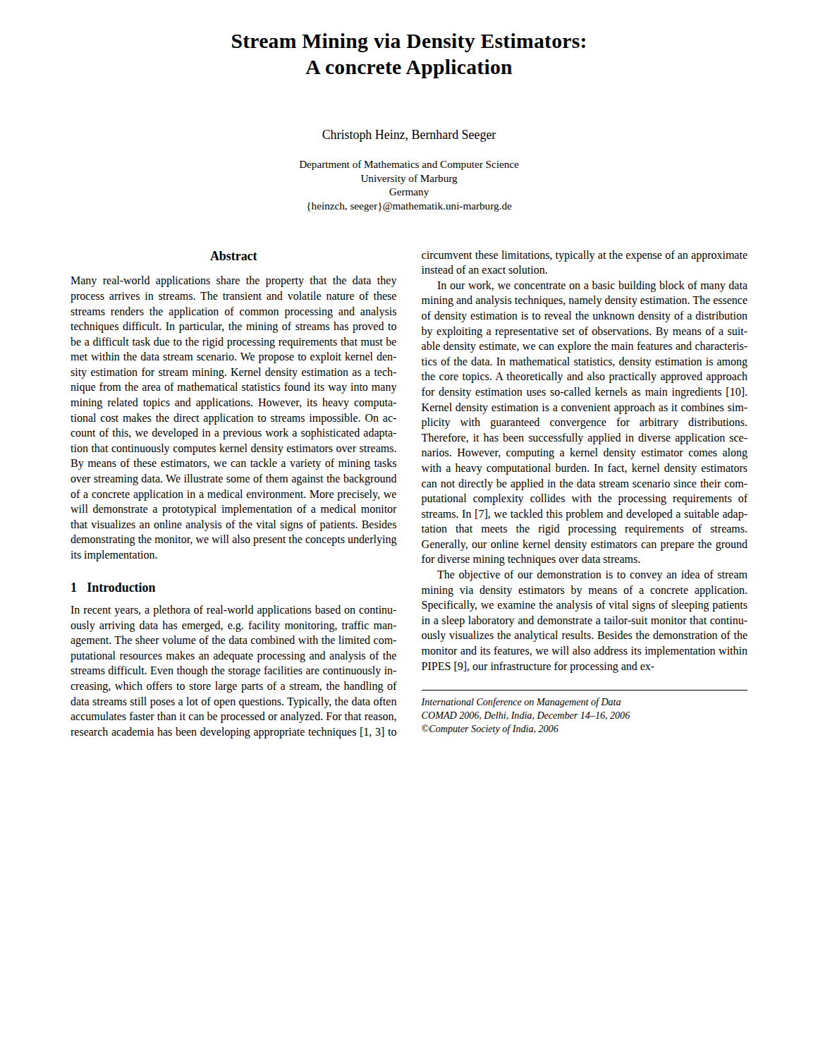Stream Mining via Density Estimators:
A concrete Application
Christoph Heinz, Bernhard Seeger
Department of Mathematics and Computer Science
University of Marburg
Germany
{heinzch, seeger}@mathematik.uni-marburg.de
Abstract
Many real-world applications share the property that the data they process arrives in streams. The transient and volatile nature of these streams renders the application of common processing and analysis techniques difficult. In particular, the mining of streams has proved to be a difficult task due to the rigid processing requirements that must be met within the data stream scenario. We propose to exploit kernel density estimation for stream mining. Kernel density estimation as a technique from the area of mathematical statistics found its way into many mining related topics and applications. However, its heavy computational cost makes the direct application to streams impossible. On account of this, we developed in a previous work a sophisticated adaptation that continuously computes kernel density estimators over streams. By means of these estimators, we can tackle a variety of mining tasks over streaming data. We illustrate some of them against the background of a concrete application in a medical environment. More precisely, we will demonstrate a prototypical implementation of a medical monitor that visualizes an online analysis of the vital signs of patients. Besides demonstrating the monitor, we will also present the concepts underlying its implementation.
1 Introduction
In recent years, a plethora of real-world applications based on continuously arriving data has emerged, e.g. facility monitoring, traffic management. The sheer volume of the data combined with the limited computational resources makes an adequate processing and analysis of the streams difficult. Even though the storage facilities are continuously increasing, which offers to store large parts of a stream, the handling of data streams still poses a lot of open questions. Typically, the data often accumulates faster than it can be processed or analyzed. For that reason, research academia has been developing appropriate techniques [1, 3] to circumvent these limitations, typically at the expense of an approximate instead of an exact solution.
In our work, we concentrate on a basic building block of many data mining and analysis techniques, namely density estimation. The essence of density estimation is to reveal the unknown density of a distribution by exploiting a representative set of observations. By means of a suitable density estimate, we can explore the main features and characteristics of the data. In mathematical statistics, density estimation is among the core topics. A theoretically and also practically approved approach for density estimation uses so-called kernels as main ingredients [10]. Kernel density estimation is a convenient approach as it combines simplicity with guaranteed convergence for arbitrary distributions. Therefore, it has been successfully applied in diverse application scenarios. However, computing a kernel density estimator comes along with a heavy computational burden. In fact, kernel density estimators can not directly be applied in the data stream scenario since their computational complexity collides with the processing requirements of streams. In [7], we tackled this problem and developed a suitable adaptation that meets the rigid processing requirements of streams. Generally, our online kernel density estimators can prepare the ground for diverse mining techniques over data streams.
The objective of our demonstration is to convey an idea of stream mining via density estimators by means of a concrete application. Specifically, we examine the analysis of vital signs of sleeping patients in a sleep laboratory and demonstrate a tailor-suit monitor that continuously visualizes the analytical results. Besides the demonstration of the monitor and its features, we will also address its implementation within PIPES [9], our infrastructure for processing and ex-
International Conference on Management of Data
COMAD 2006, Delhi, India, December 14–16, 2006
©Computer Society of India, 2006